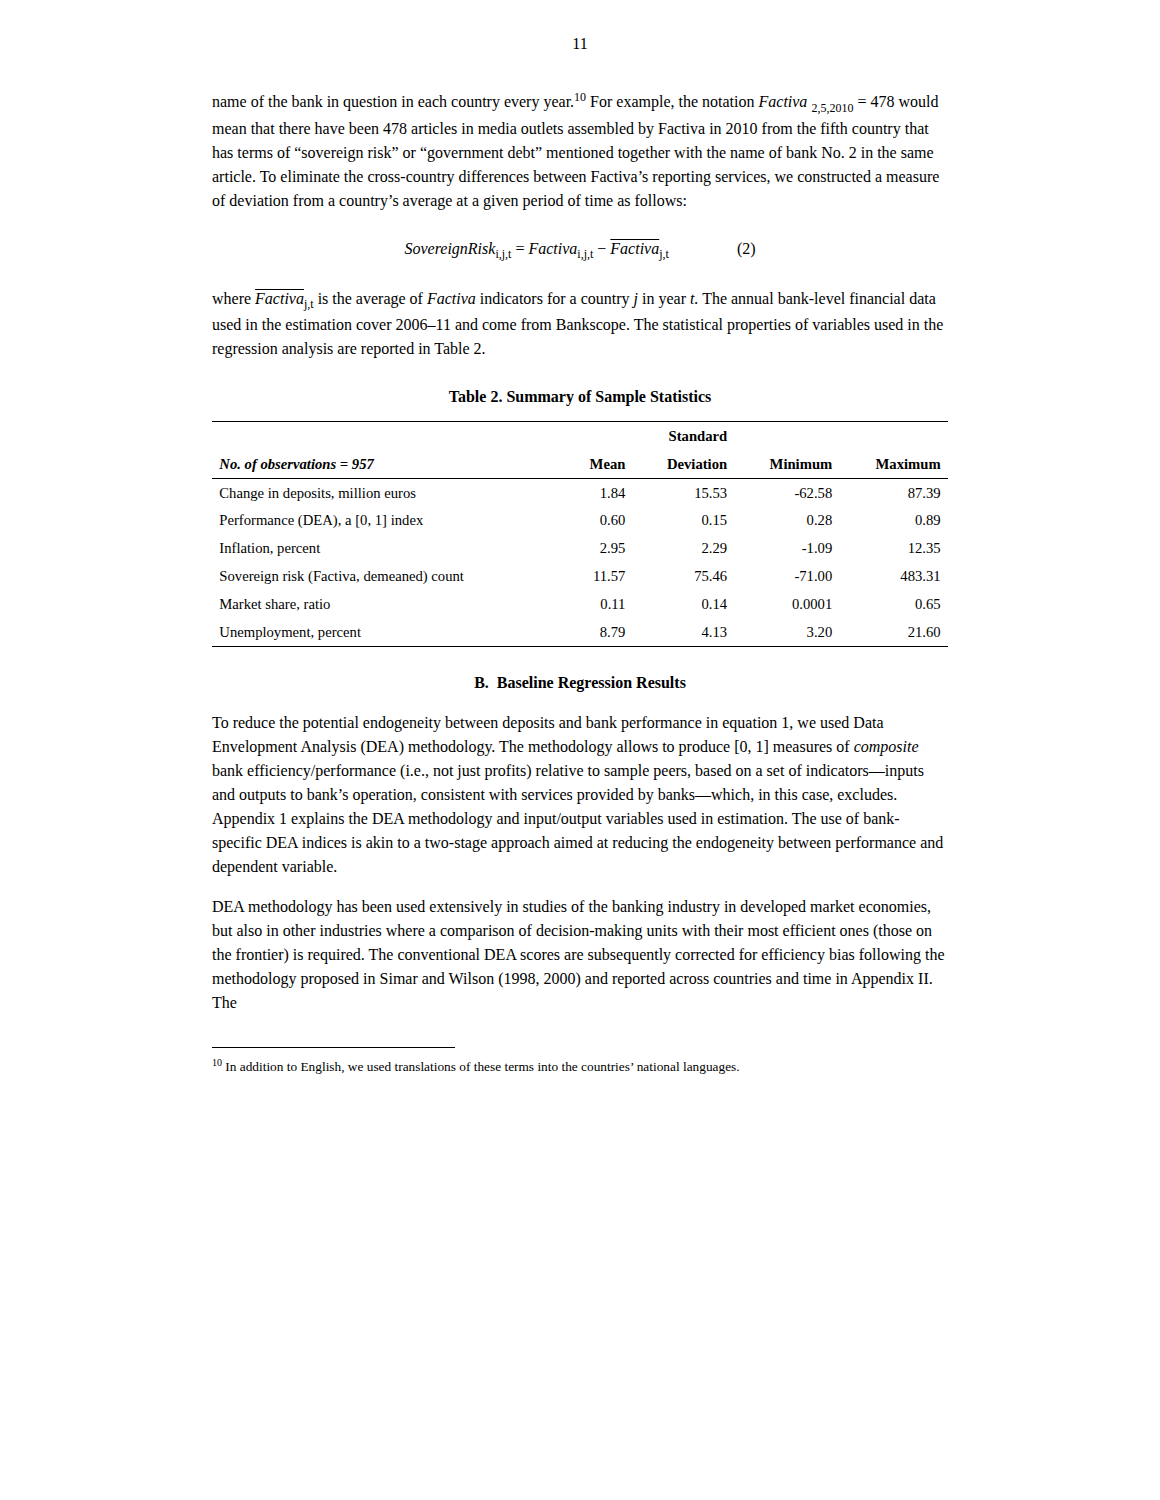11
name of the bank in question in each country every year.10 For example, the notation Factiva 2,5,2010 = 478 would mean that there have been 478 articles in media outlets assembled by Factiva in 2010 from the fifth country that has terms of “sovereign risk” or “government debt” mentioned together with the name of bank No. 2 in the same article. To eliminate the cross-country differences between Factiva’s reporting services, we constructed a measure of deviation from a country’s average at a given period of time as follows:
SovereignRiski,j,t = Factivai,j,t − Factivaj,t (2)
where Factivaj,t is the average of Factiva indicators for a country j in year t. The annual bank-level financial data used in the estimation cover 2006–11 and come from Bankscope. The statistical properties of variables used in the regression analysis are reported in Table 2.
Table 2. Summary of Sample Statistics
| | | Standard | | |
| --- | --- | --- | --- | --- |
| No. of observations = 957 | Mean | Deviation | Minimum | Maximum |
| Change in deposits, million euros | 1.84 | 15.53 | -62.58 | 87.39 |
| Performance (DEA), a [0, 1] index | 0.60 | 0.15 | 0.28 | 0.89 |
| Inflation, percent | 2.95 | 2.29 | -1.09 | 12.35 |
| Sovereign risk (Factiva, demeaned) count | 11.57 | 75.46 | -71.00 | 483.31 |
| Market share, ratio | 0.11 | 0.14 | 0.0001 | 0.65 |
| Unemployment, percent | 8.79 | 4.13 | 3.20 | 21.60 |
B. Baseline Regression Results
To reduce the potential endogeneity between deposits and bank performance in equation 1, we used Data Envelopment Analysis (DEA) methodology. The methodology allows to produce [0, 1] measures of composite bank efficiency/performance (i.e., not just profits) relative to sample peers, based on a set of indicators—inputs and outputs to bank’s operation, consistent with services provided by banks—which, in this case, excludes. Appendix 1 explains the DEA methodology and input/output variables used in estimation. The use of bank-specific DEA indices is akin to a two-stage approach aimed at reducing the endogeneity between performance and dependent variable.
DEA methodology has been used extensively in studies of the banking industry in developed market economies, but also in other industries where a comparison of decision-making units with their most efficient ones (those on the frontier) is required. The conventional DEA scores are subsequently corrected for efficiency bias following the methodology proposed in Simar and Wilson (1998, 2000) and reported across countries and time in Appendix II. The
10 In addition to English, we used translations of these terms into the countries’ national languages.